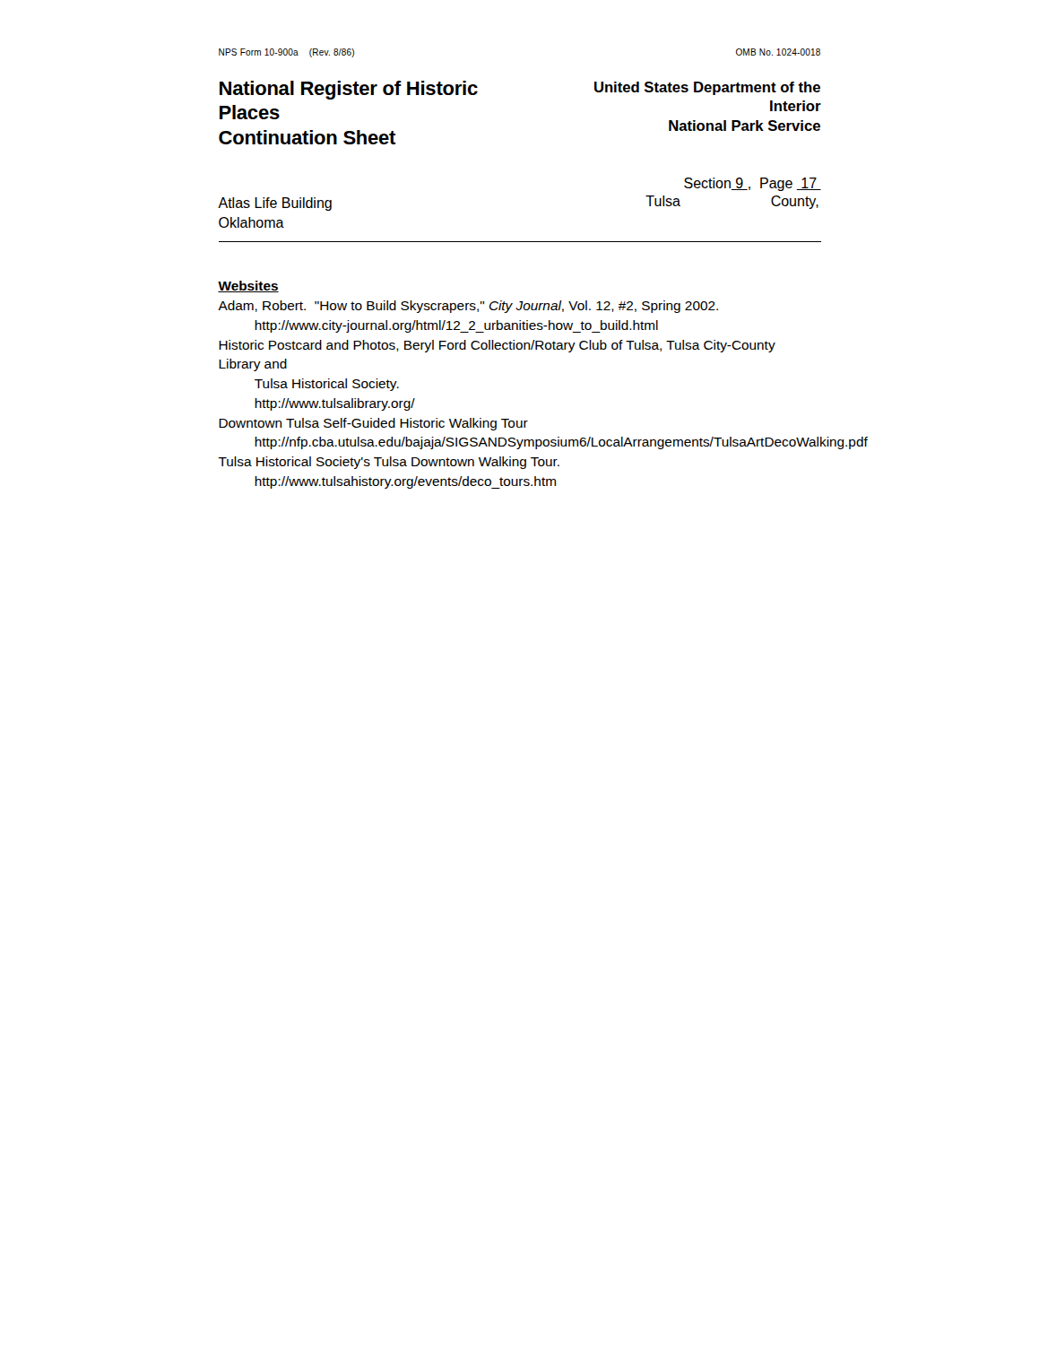NPS Form 10-900a (Rev. 8/86)
OMB No. 1024-0018
National Register of Historic Places
Continuation Sheet
United States Department of the Interior
National Park Service
Section 9 , Page 17
Atlas Life Building
Oklahoma
Tulsa County,
Websites
Adam, Robert. "How to Build Skyscrapers," City Journal, Vol. 12, #2, Spring 2002.
http://www.city-journal.org/html/12_2_urbanities-how_to_build.html
Historic Postcard and Photos, Beryl Ford Collection/Rotary Club of Tulsa, Tulsa City-County Library and
Tulsa Historical Society.
http://www.tulsalibrary.org/
Downtown Tulsa Self-Guided Historic Walking Tour
http://nfp.cba.utulsa.edu/bajaja/SIGSANDSymposium6/LocalArrangements/TulsaArtDecoWalking.pdf
Tulsa Historical Society's Tulsa Downtown Walking Tour.
http://www.tulsahistory.org/events/deco_tours.htm